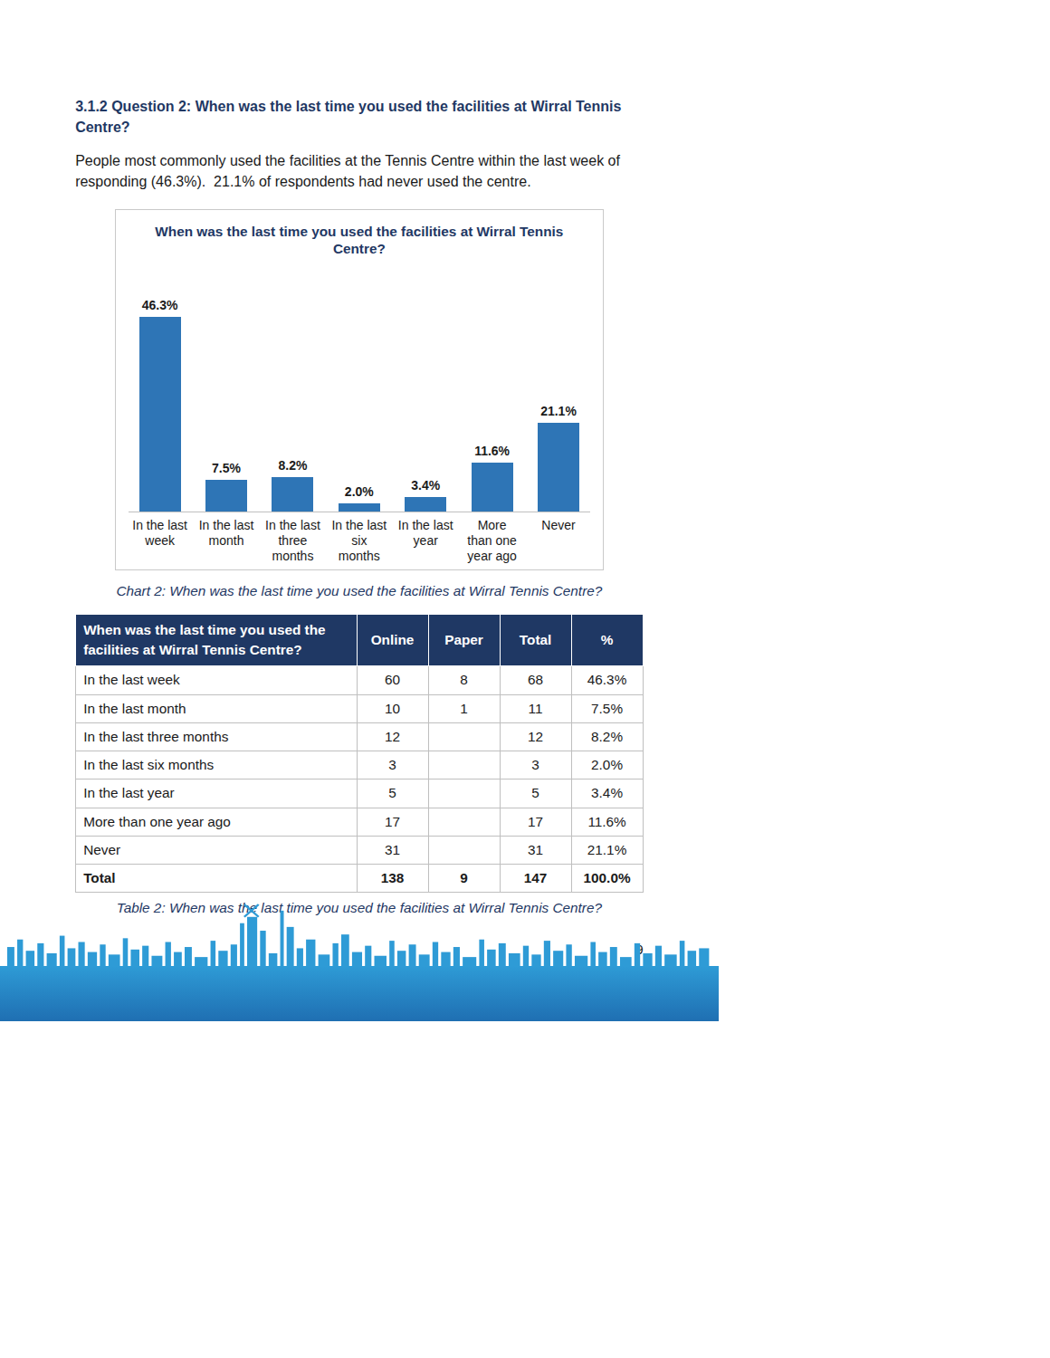3.1.2 Question 2: When was the last time you used the facilities at Wirral Tennis Centre?
People most commonly used the facilities at the Tennis Centre within the last week of responding (46.3%). 21.1% of respondents had never used the centre.
When was the last time you used the facilities at Wirral Tennis
Centre?
46.3%
7.5%
8.2%
2.0%
3.4%
11.6%
21.1%
In the last week
In the last month
In the last three months
In the last six months
In the last year
More than one year ago
Never
Chart 2: When was the last time you used the facilities at Wirral Tennis Centre?
| When was the last time you used the facilities at Wirral Tennis Centre? | Online | Paper | Total | % |
| --- | --- | --- | --- | --- |
| In the last week | 60 | 8 | 68 | 46.3% |
| In the last month | 10 | 1 | 11 | 7.5% |
| In the last three months | 12 | | 12 | 8.2% |
| In the last six months | 3 | | 3 | 2.0% |
| In the last year | 5 | | 5 | 3.4% |
| More than one year ago | 17 | | 17 | 11.6% |
| Never | 31 | | 31 | 21.1% |
| Total | 138 | 9 | 147 | 100.0% |
Table 2: When was the last time you used the facilities at Wirral Tennis Centre?
9